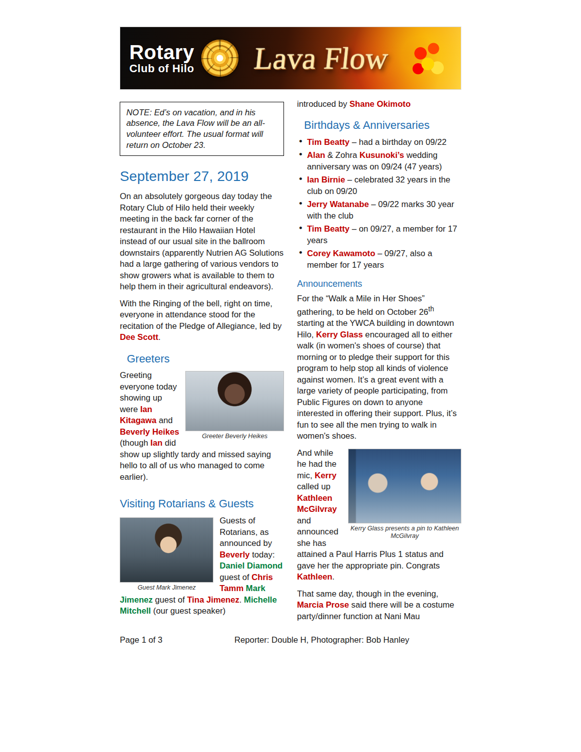Rotary
Club of Hilo
Lava Flow
NOTE: Ed’s on vacation, and in his absence, the Lava Flow will be an all-volunteer effort. The usual format will return on October 23.
September 27, 2019
On an absolutely gorgeous day today the Rotary Club of Hilo held their weekly meeting in the back far corner of the restaurant in the Hilo Hawaiian Hotel instead of our usual site in the ballroom downstairs (apparently Nutrien AG Solutions had a large gathering of various vendors to show growers what is available to them to help them in their agricultural endeavors).
With the Ringing of the bell, right on time, everyone in attendance stood for the recitation of the Pledge of Allegiance, led by Dee Scott.
Greeters
Greeter Beverly Heikes
Greeting everyone today showing up were Ian Kitagawa and Beverly Heikes (though Ian did show up slightly tardy and missed saying hello to all of us who managed to come earlier).
Visiting Rotarians & Guests
Guest Mark Jimenez
Guests of Rotarians, as announced by Beverly today: Daniel Diamond guest of Chris Tamm Mark Jimenez guest of Tina Jimenez. Michelle Mitchell (our guest speaker)
introduced by Shane Okimoto
Birthdays & Anniversaries
Tim Beatty – had a birthday on 09/22
Alan & Zohra Kusunoki’s wedding anniversary was on 09/24 (47 years)
Ian Birnie – celebrated 32 years in the club on 09/20
Jerry Watanabe – 09/22 marks 30 year with the club
Tim Beatty – on 09/27, a member for 17 years
Corey Kawamoto – 09/27, also a member for 17 years
Announcements
For the “Walk a Mile in Her Shoes” gathering, to be held on October 26th starting at the YWCA building in downtown Hilo, Kerry Glass encouraged all to either walk (in women's shoes of course) that morning or to pledge their support for this program to help stop all kinds of violence against women. It’s a great event with a large variety of people participating, from Public Figures on down to anyone interested in offering their support. Plus, it’s fun to see all the men trying to walk in women's shoes.
Kerry Glass presents a pin to Kathleen McGilvray
And while he had the mic, Kerry called up Kathleen McGilvray and announced she has attained a Paul Harris Plus 1 status and gave her the appropriate pin. Congrats Kathleen.
That same day, though in the evening, Marcia Prose said there will be a costume party/dinner function at Nani Mau
Page 1 of 3
Reporter: Double H, Photographer: Bob Hanley